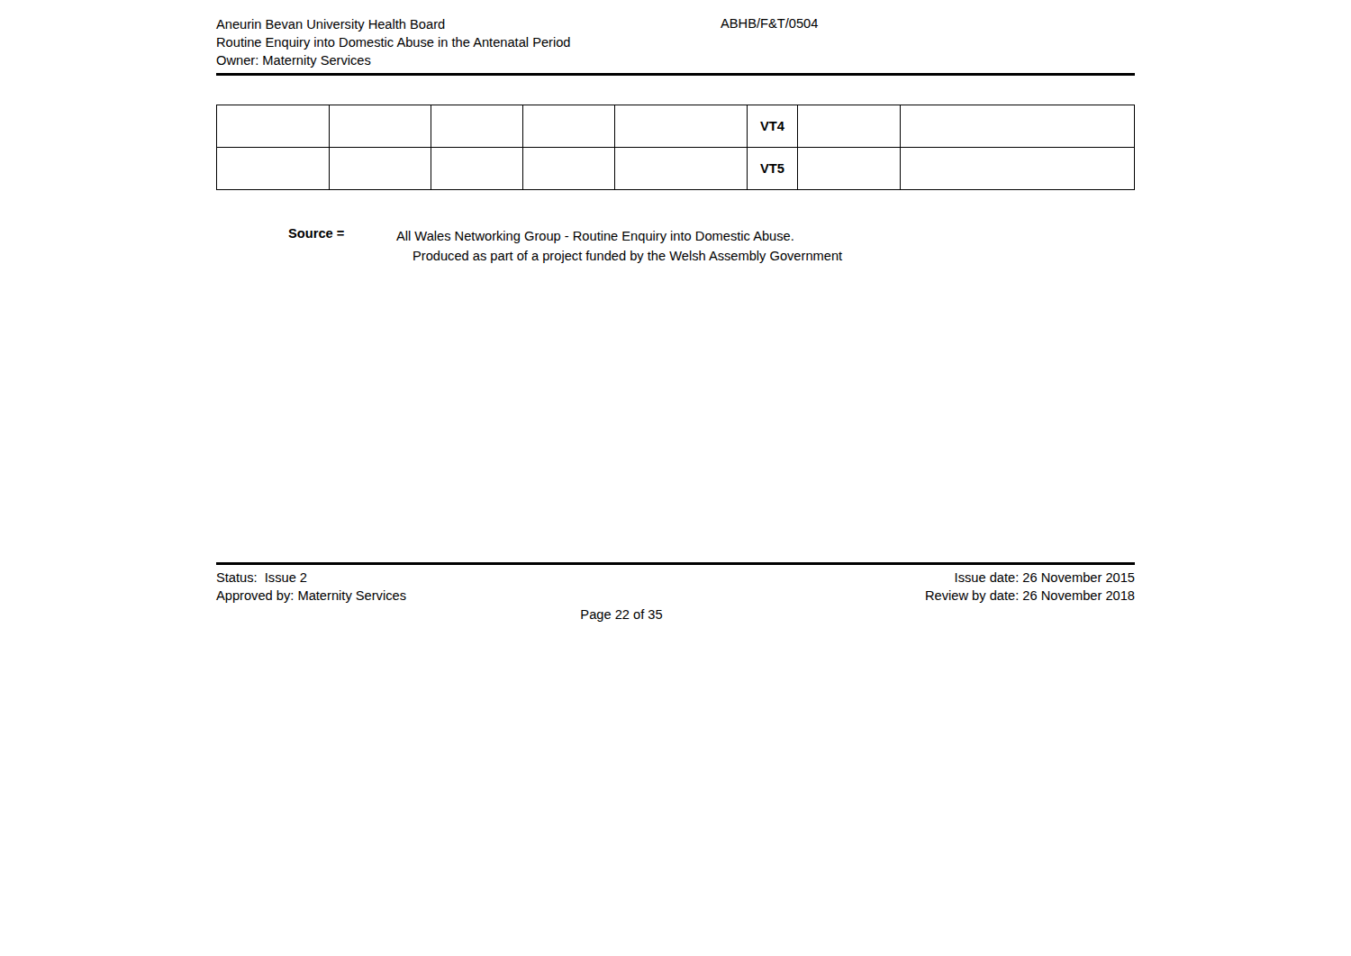Aneurin Bevan University Health Board
Routine Enquiry into Domestic Abuse in the Antenatal Period
Owner: Maternity Services
ABHB/F&T/0504
| | | | | | VT4 | | |
| | | | | | VT5 | | |
Source =
All Wales Networking Group - Routine Enquiry into Domestic Abuse.
Produced as part of a project funded by the Welsh Assembly Government
Status: Issue 2
Approved by: Maternity Services
Issue date: 26 November 2015
Review by date: 26 November 2018
Page 22 of 35